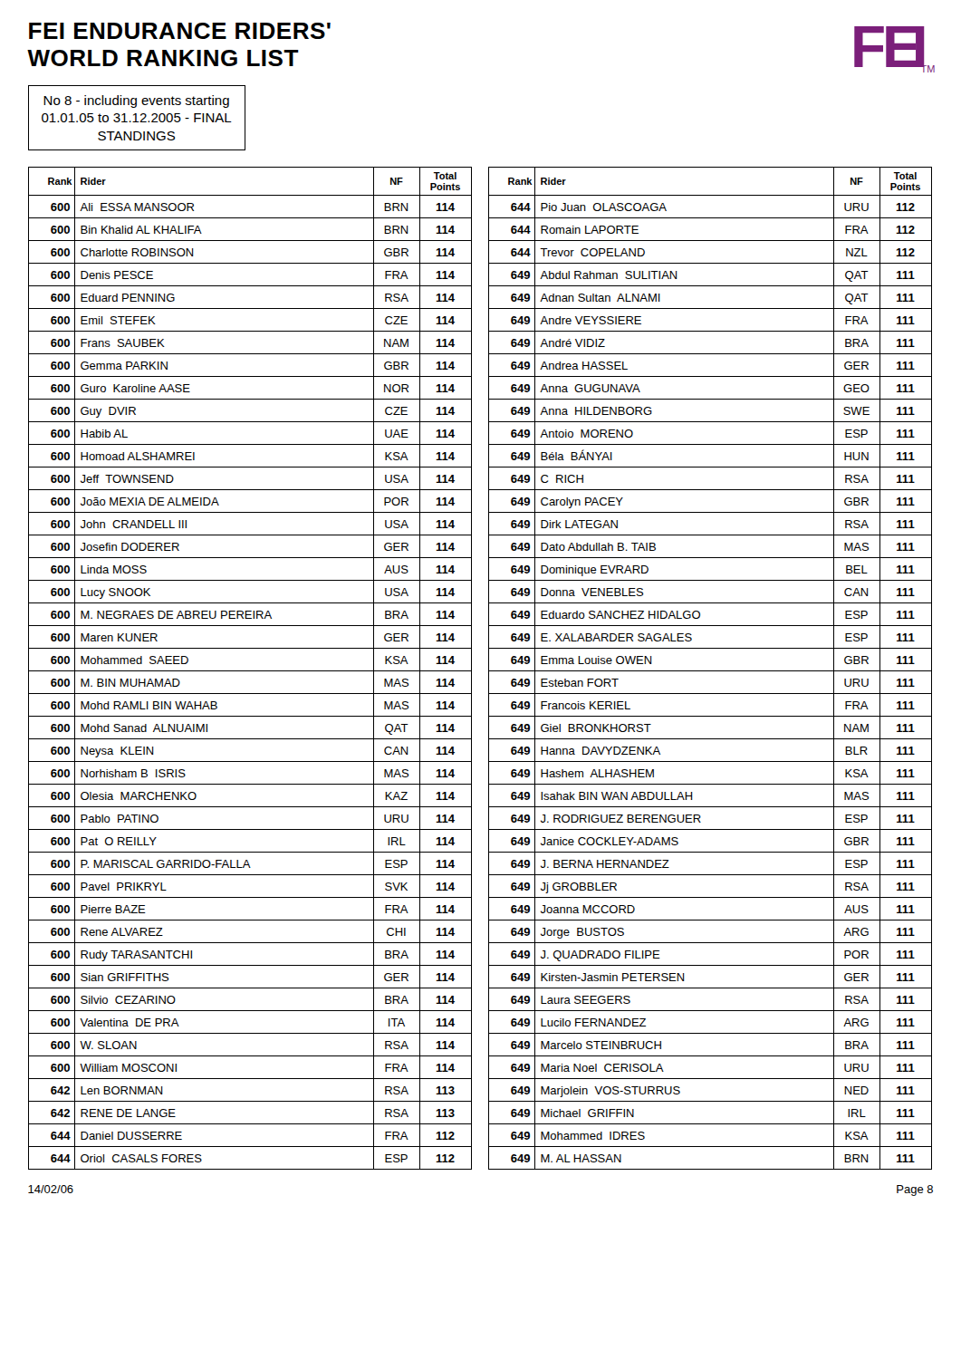FEI ENDURANCE RIDERS'
WORLD RANKING LIST
No 8 - including events starting
01.01.05 to 31.12.2005 - FINAL
STANDINGS
FEITM
| Rank | Rider | NF | Total Points |
| --- | --- | --- | --- |
| 600 | Ali ESSA MANSOOR | BRN | 114 |
| 600 | Bin Khalid AL KHALIFA | BRN | 114 |
| 600 | Charlotte ROBINSON | GBR | 114 |
| 600 | Denis PESCE | FRA | 114 |
| 600 | Eduard PENNING | RSA | 114 |
| 600 | Emil STEFEK | CZE | 114 |
| 600 | Frans SAUBEK | NAM | 114 |
| 600 | Gemma PARKIN | GBR | 114 |
| 600 | Guro Karoline AASE | NOR | 114 |
| 600 | Guy DVIR | CZE | 114 |
| 600 | Habib AL | UAE | 114 |
| 600 | Homoad ALSHAMREI | KSA | 114 |
| 600 | Jeff TOWNSEND | USA | 114 |
| 600 | João MEXIA DE ALMEIDA | POR | 114 |
| 600 | John CRANDELL III | USA | 114 |
| 600 | Josefin DODERER | GER | 114 |
| 600 | Linda MOSS | AUS | 114 |
| 600 | Lucy SNOOK | USA | 114 |
| 600 | M. NEGRAES DE ABREU PEREIRA | BRA | 114 |
| 600 | Maren KUNER | GER | 114 |
| 600 | Mohammed SAEED | KSA | 114 |
| 600 | M. BIN MUHAMAD | MAS | 114 |
| 600 | Mohd RAMLI BIN WAHAB | MAS | 114 |
| 600 | Mohd Sanad ALNUAIMI | QAT | 114 |
| 600 | Neysa KLEIN | CAN | 114 |
| 600 | Norhisham B ISRIS | MAS | 114 |
| 600 | Olesia MARCHENKO | KAZ | 114 |
| 600 | Pablo PATINO | URU | 114 |
| 600 | Pat O REILLY | IRL | 114 |
| 600 | P. MARISCAL GARRIDO-FALLA | ESP | 114 |
| 600 | Pavel PRIKRYL | SVK | 114 |
| 600 | Pierre BAZE | FRA | 114 |
| 600 | Rene ALVAREZ | CHI | 114 |
| 600 | Rudy TARASANTCHI | BRA | 114 |
| 600 | Sian GRIFFITHS | GER | 114 |
| 600 | Silvio CEZARINO | BRA | 114 |
| 600 | Valentina DE PRA | ITA | 114 |
| 600 | W. SLOAN | RSA | 114 |
| 600 | William MOSCONI | FRA | 114 |
| 642 | Len BORNMAN | RSA | 113 |
| 642 | RENE DE LANGE | RSA | 113 |
| 644 | Daniel DUSSERRE | FRA | 112 |
| 644 | Oriol CASALS FORES | ESP | 112 |
| Rank | Rider | NF | Total Points |
| --- | --- | --- | --- |
| 644 | Pio Juan OLASCOAGA | URU | 112 |
| 644 | Romain LAPORTE | FRA | 112 |
| 644 | Trevor COPELAND | NZL | 112 |
| 649 | Abdul Rahman SULITIAN | QAT | 111 |
| 649 | Adnan Sultan ALNAMI | QAT | 111 |
| 649 | Andre VEYSSIERE | FRA | 111 |
| 649 | André VIDIZ | BRA | 111 |
| 649 | Andrea HASSEL | GER | 111 |
| 649 | Anna GUGUNAVA | GEO | 111 |
| 649 | Anna HILDENBORG | SWE | 111 |
| 649 | Antoio MORENO | ESP | 111 |
| 649 | Béla BÁNYAI | HUN | 111 |
| 649 | C RICH | RSA | 111 |
| 649 | Carolyn PACEY | GBR | 111 |
| 649 | Dirk LATEGAN | RSA | 111 |
| 649 | Dato Abdullah B. TAIB | MAS | 111 |
| 649 | Dominique EVRARD | BEL | 111 |
| 649 | Donna VENEBLES | CAN | 111 |
| 649 | Eduardo SANCHEZ HIDALGO | ESP | 111 |
| 649 | E. XALABARDER SAGALES | ESP | 111 |
| 649 | Emma Louise OWEN | GBR | 111 |
| 649 | Esteban FORT | URU | 111 |
| 649 | Francois KERIEL | FRA | 111 |
| 649 | Giel BRONKHORST | NAM | 111 |
| 649 | Hanna DAVYDZENKA | BLR | 111 |
| 649 | Hashem ALHASHEM | KSA | 111 |
| 649 | Isahak BIN WAN ABDULLAH | MAS | 111 |
| 649 | J. RODRIGUEZ BERENGUER | ESP | 111 |
| 649 | Janice COCKLEY-ADAMS | GBR | 111 |
| 649 | J. BERNA HERNANDEZ | ESP | 111 |
| 649 | Jj GROBBLER | RSA | 111 |
| 649 | Joanna MCCORD | AUS | 111 |
| 649 | Jorge BUSTOS | ARG | 111 |
| 649 | J. QUADRADO FILIPE | POR | 111 |
| 649 | Kirsten-Jasmin PETERSEN | GER | 111 |
| 649 | Laura SEEGERS | RSA | 111 |
| 649 | Lucilo FERNANDEZ | ARG | 111 |
| 649 | Marcelo STEINBRUCH | BRA | 111 |
| 649 | Maria Noel CERISOLA | URU | 111 |
| 649 | Marjolein VOS-STURRUS | NED | 111 |
| 649 | Michael GRIFFIN | IRL | 111 |
| 649 | Mohammed IDRES | KSA | 111 |
| 649 | M. AL HASSAN | BRN | 111 |
14/02/06
Page 8